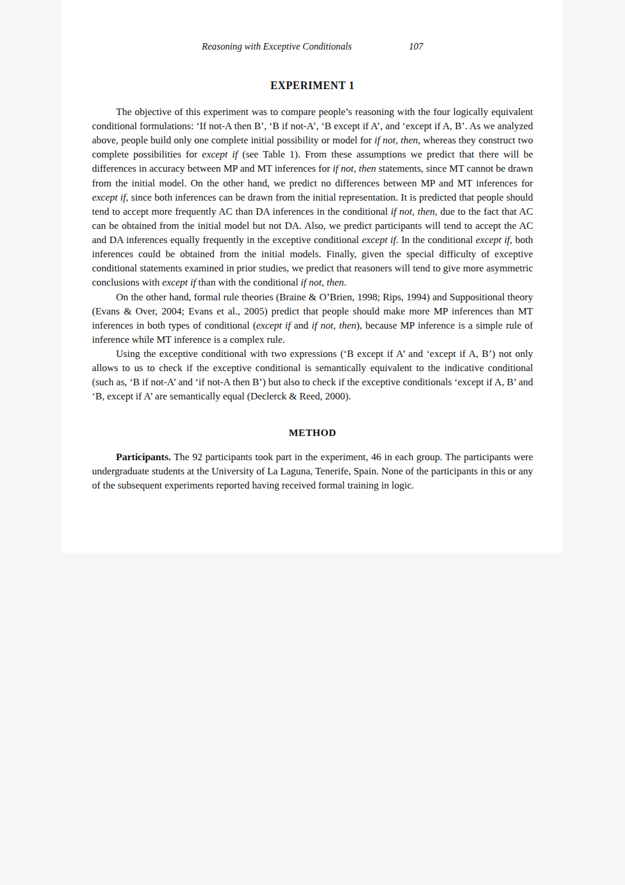Reasoning with Exceptive Conditionals 107
EXPERIMENT 1
The objective of this experiment was to compare people’s reasoning with the four logically equivalent conditional formulations: ‘If not-A then B’, ‘B if not-A’, ‘B except if A’, and ‘except if A, B’. As we analyzed above, people build only one complete initial possibility or model for if not, then, whereas they construct two complete possibilities for except if (see Table 1). From these assumptions we predict that there will be differences in accuracy between MP and MT inferences for if not, then statements, since MT cannot be drawn from the initial model. On the other hand, we predict no differences between MP and MT inferences for except if, since both inferences can be drawn from the initial representation. It is predicted that people should tend to accept more frequently AC than DA inferences in the conditional if not, then, due to the fact that AC can be obtained from the initial model but not DA. Also, we predict participants will tend to accept the AC and DA inferences equally frequently in the exceptive conditional except if. In the conditional except if, both inferences could be obtained from the initial models. Finally, given the special difficulty of exceptive conditional statements examined in prior studies, we predict that reasoners will tend to give more asymmetric conclusions with except if than with the conditional if not, then.
On the other hand, formal rule theories (Braine & O’Brien, 1998; Rips, 1994) and Suppositional theory (Evans & Over, 2004; Evans et al., 2005) predict that people should make more MP inferences than MT inferences in both types of conditional (except if and if not, then), because MP inference is a simple rule of inference while MT inference is a complex rule.
Using the exceptive conditional with two expressions (‘B except if A’ and ‘except if A, B’) not only allows to us to check if the exceptive conditional is semantically equivalent to the indicative conditional (such as, ‘B if not-A’ and ‘if not-A then B’) but also to check if the exceptive conditionals ‘except if A, B’ and ‘B, except if A’ are semantically equal (Declerck & Reed, 2000).
METHOD
Participants. The 92 participants took part in the experiment, 46 in each group. The participants were undergraduate students at the University of La Laguna, Tenerife, Spain. None of the participants in this or any of the subsequent experiments reported having received formal training in logic.